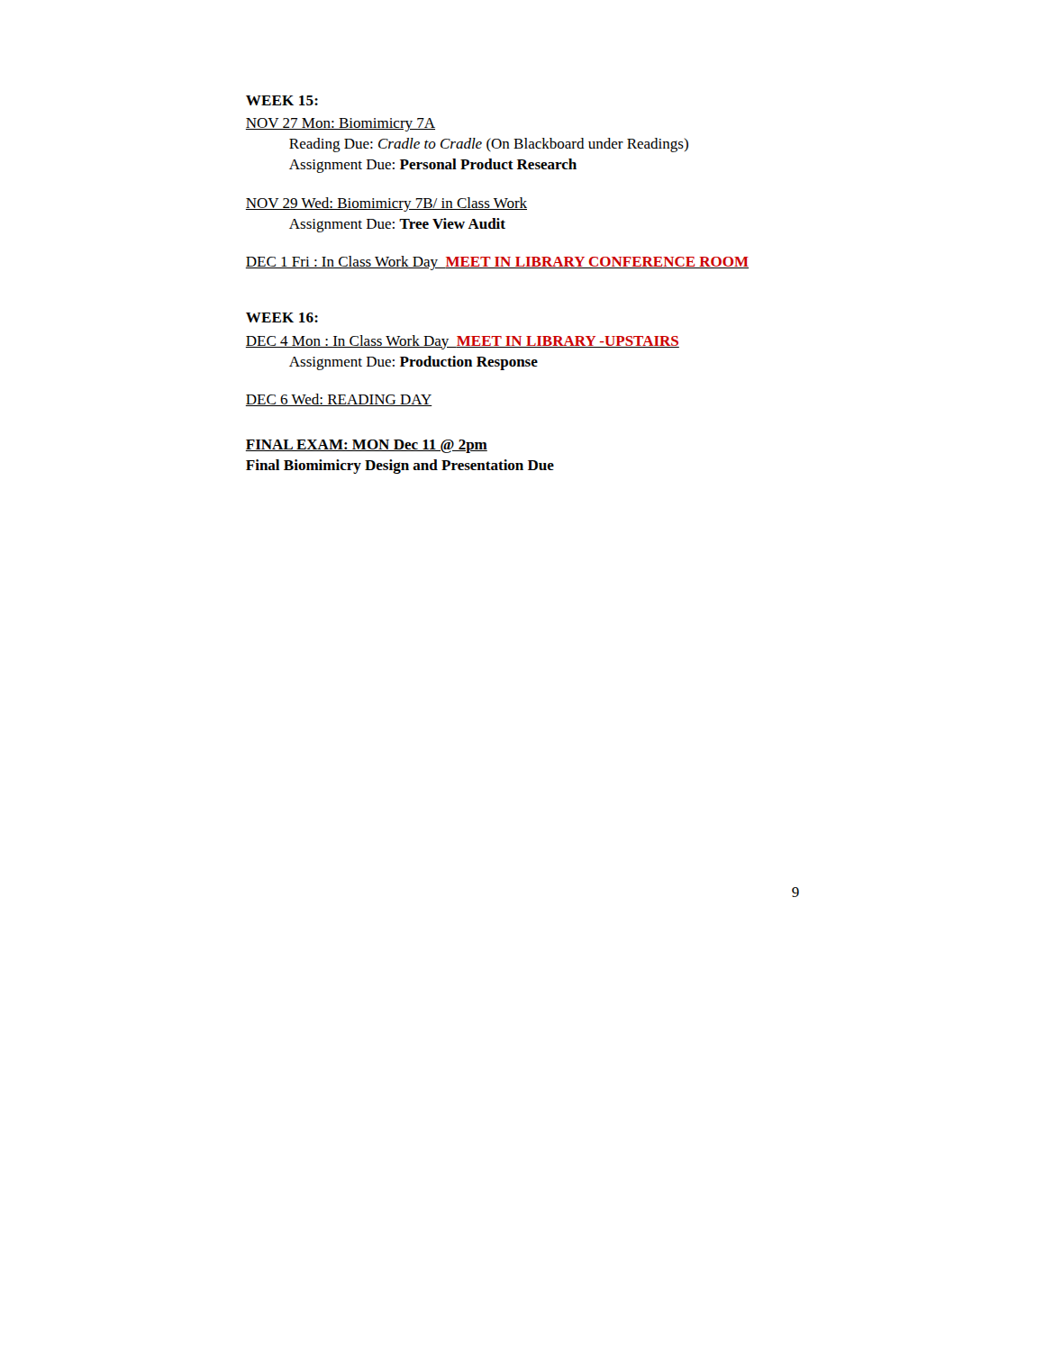WEEK 15:
NOV 27 Mon: Biomimicry 7A
Reading Due: Cradle to Cradle (On Blackboard under Readings)
Assignment Due: Personal Product Research
NOV 29 Wed: Biomimicry 7B/ in Class Work
Assignment Due: Tree View Audit
DEC 1 Fri : In Class Work Day MEET IN LIBRARY CONFERENCE ROOM
WEEK 16:
DEC 4 Mon : In Class Work Day MEET IN LIBRARY -UPSTAIRS
Assignment Due: Production Response
DEC 6 Wed: READING DAY
FINAL EXAM: MON Dec 11 @ 2pm
Final Biomimicry Design and Presentation Due
9